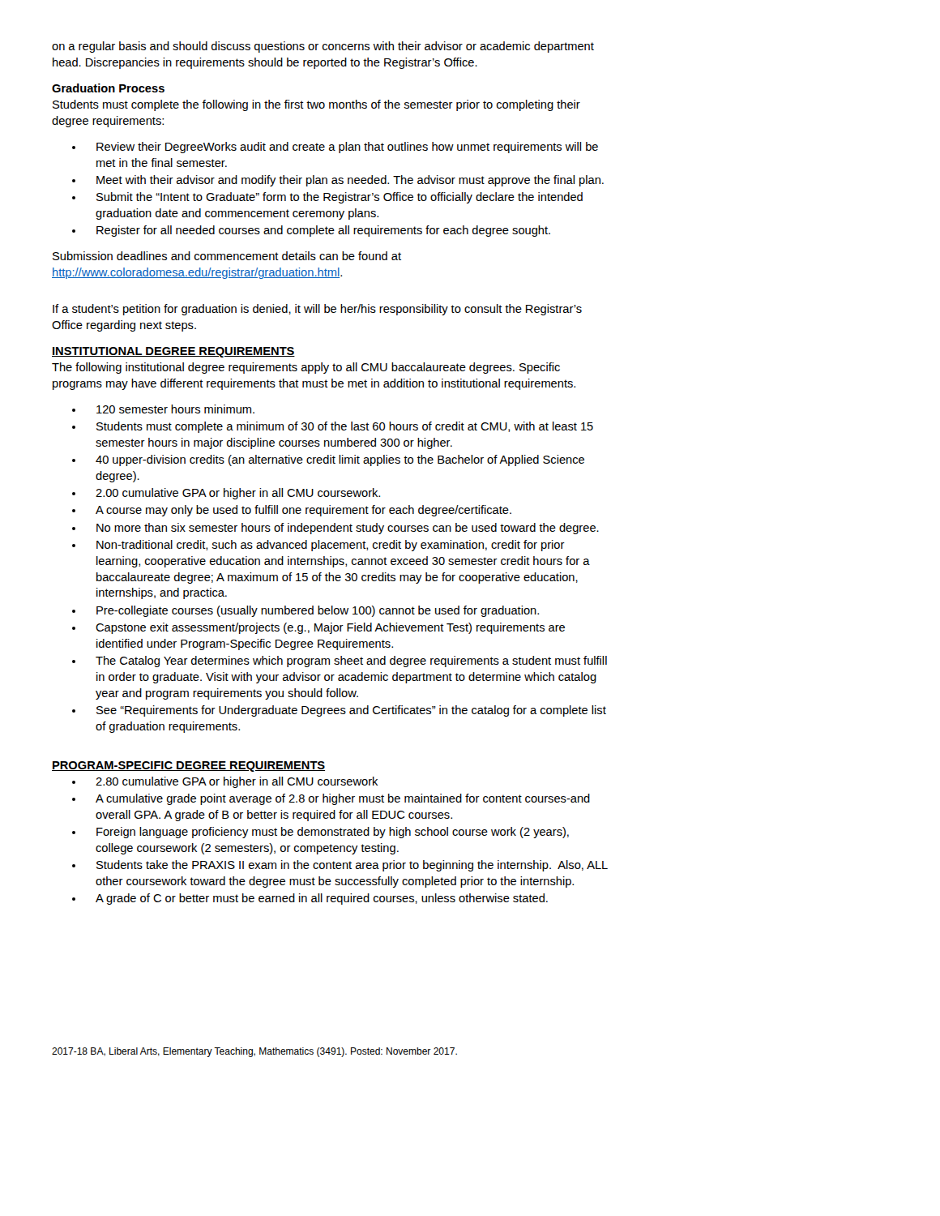on a regular basis and should discuss questions or concerns with their advisor or academic department head. Discrepancies in requirements should be reported to the Registrar’s Office.
Graduation Process
Students must complete the following in the first two months of the semester prior to completing their degree requirements:
Review their DegreeWorks audit and create a plan that outlines how unmet requirements will be met in the final semester.
Meet with their advisor and modify their plan as needed. The advisor must approve the final plan.
Submit the “Intent to Graduate” form to the Registrar’s Office to officially declare the intended graduation date and commencement ceremony plans.
Register for all needed courses and complete all requirements for each degree sought.
Submission deadlines and commencement details can be found at http://www.coloradomesa.edu/registrar/graduation.html.
If a student’s petition for graduation is denied, it will be her/his responsibility to consult the Registrar’s Office regarding next steps.
INSTITUTIONAL DEGREE REQUIREMENTS
The following institutional degree requirements apply to all CMU baccalaureate degrees. Specific programs may have different requirements that must be met in addition to institutional requirements.
120 semester hours minimum.
Students must complete a minimum of 30 of the last 60 hours of credit at CMU, with at least 15 semester hours in major discipline courses numbered 300 or higher.
40 upper-division credits (an alternative credit limit applies to the Bachelor of Applied Science degree).
2.00 cumulative GPA or higher in all CMU coursework.
A course may only be used to fulfill one requirement for each degree/certificate.
No more than six semester hours of independent study courses can be used toward the degree.
Non-traditional credit, such as advanced placement, credit by examination, credit for prior learning, cooperative education and internships, cannot exceed 30 semester credit hours for a baccalaureate degree; A maximum of 15 of the 30 credits may be for cooperative education, internships, and practica.
Pre-collegiate courses (usually numbered below 100) cannot be used for graduation.
Capstone exit assessment/projects (e.g., Major Field Achievement Test) requirements are identified under Program-Specific Degree Requirements.
The Catalog Year determines which program sheet and degree requirements a student must fulfill in order to graduate. Visit with your advisor or academic department to determine which catalog year and program requirements you should follow.
See “Requirements for Undergraduate Degrees and Certificates” in the catalog for a complete list of graduation requirements.
PROGRAM-SPECIFIC DEGREE REQUIREMENTS
2.80 cumulative GPA or higher in all CMU coursework
A cumulative grade point average of 2.8 or higher must be maintained for content courses-and overall GPA. A grade of B or better is required for all EDUC courses.
Foreign language proficiency must be demonstrated by high school course work (2 years), college coursework (2 semesters), or competency testing.
Students take the PRAXIS II exam in the content area prior to beginning the internship. Also, ALL other coursework toward the degree must be successfully completed prior to the internship.
A grade of C or better must be earned in all required courses, unless otherwise stated.
2017-18 BA, Liberal Arts, Elementary Teaching, Mathematics (3491). Posted: November 2017.